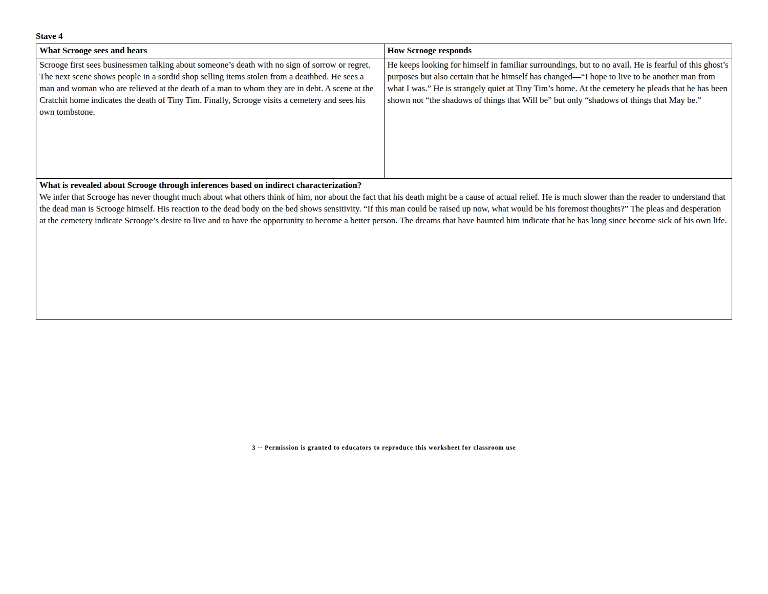Stave 4
| What Scrooge sees and hears | How Scrooge responds |
| --- | --- |
| Scrooge first sees businessmen talking about someone’s death with no sign of sorrow or regret. The next scene shows people in a sordid shop selling items stolen from a deathbed. He sees a man and woman who are relieved at the death of a man to whom they are in debt. A scene at the Cratchit home indicates the death of Tiny Tim. Finally, Scrooge visits a cemetery and sees his own tombstone. | He keeps looking for himself in familiar surroundings, but to no avail. He is fearful of this ghost’s purposes but also certain that he himself has changed—“I hope to live to be another man from what I was.” He is strangely quiet at Tiny Tim’s home. At the cemetery he pleads that he has been shown not “the shadows of things that Will be” but only “shadows of things that May be.” |
| What is revealed about Scrooge through inferences based on indirect characterization? We infer that Scrooge has never thought much about what others think of him, nor about the fact that his death might be a cause of actual relief. He is much slower than the reader to understand that the dead man is Scrooge himself. His reaction to the dead body on the bed shows sensitivity. “If this man could be raised up now, what would be his foremost thoughts?” The pleas and desperation at the cemetery indicate Scrooge’s desire to live and to have the opportunity to become a better person. The dreams that have haunted him indicate that he has long since become sick of his own life. |
3 -- Permission is granted to educators to reproduce this worksheet for classroom use